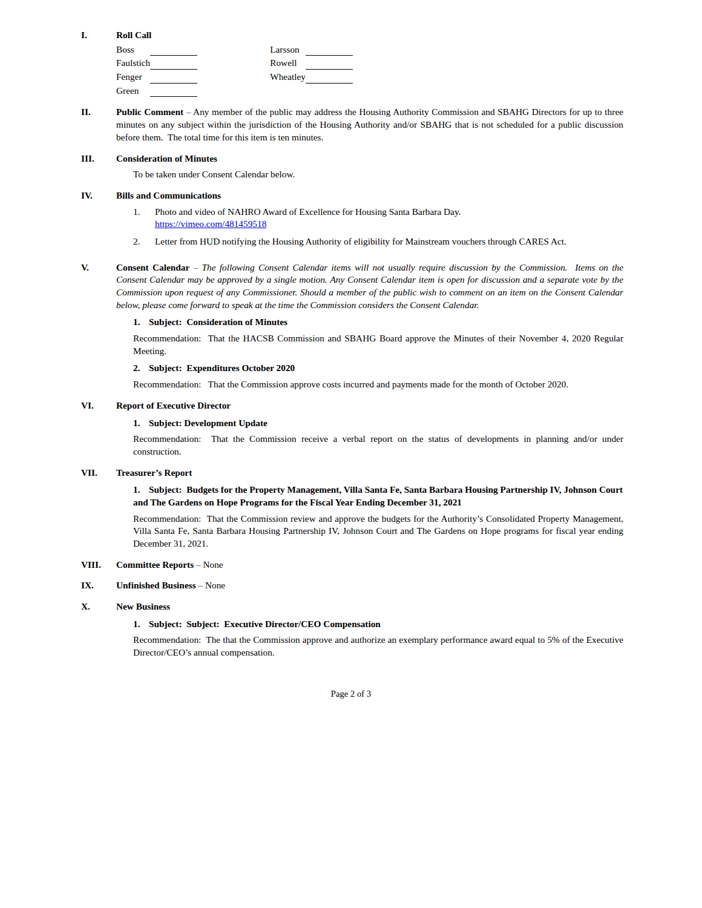I.
Roll Call
| Boss | | | Larsson | |
| Faulstich | | | Rowell | |
| Fenger | | | Wheatley | |
| Green | | | | |
II.
Public Comment – Any member of the public may address the Housing Authority Commission and SBAHG Directors for up to three minutes on any subject within the jurisdiction of the Housing Authority and/or SBAHG that is not scheduled for a public discussion before them. The total time for this item is ten minutes.
III.
Consideration of Minutes
To be taken under Consent Calendar below.
IV.
Bills and Communications
1.
Photo and video of NAHRO Award of Excellence for Housing Santa Barbara Day.
https://vimeo.com/481459518
2.
Letter from HUD notifying the Housing Authority of eligibility for Mainstream vouchers through CARES Act.
V.
Consent Calendar – The following Consent Calendar items will not usually require discussion by the Commission. Items on the Consent Calendar may be approved by a single motion. Any Consent Calendar item is open for discussion and a separate vote by the Commission upon request of any Commissioner. Should a member of the public wish to comment on an item on the Consent Calendar below, please come forward to speak at the time the Commission considers the Consent Calendar.
1. Subject: Consideration of Minutes
Recommendation: That the HACSB Commission and SBAHG Board approve the Minutes of their November 4, 2020 Regular Meeting.
2. Subject: Expenditures October 2020
Recommendation: That the Commission approve costs incurred and payments made for the month of October 2020.
VI.
Report of Executive Director
1. Subject: Development Update
Recommendation: That the Commission receive a verbal report on the status of developments in planning and/or under construction.
VII.
Treasurer’s Report
1. Subject: Budgets for the Property Management, Villa Santa Fe, Santa Barbara Housing Partnership IV, Johnson Court and The Gardens on Hope Programs for the Fiscal Year Ending December 31, 2021
Recommendation: That the Commission review and approve the budgets for the Authority’s Consolidated Property Management, Villa Santa Fe, Santa Barbara Housing Partnership IV, Johnson Court and The Gardens on Hope programs for fiscal year ending December 31, 2021.
VIII.
Committee Reports – None
IX.
Unfinished Business – None
X.
New Business
1. Subject: Subject: Executive Director/CEO Compensation
Recommendation: The that the Commission approve and authorize an exemplary performance award equal to 5% of the Executive Director/CEO’s annual compensation.
Page 2 of 3